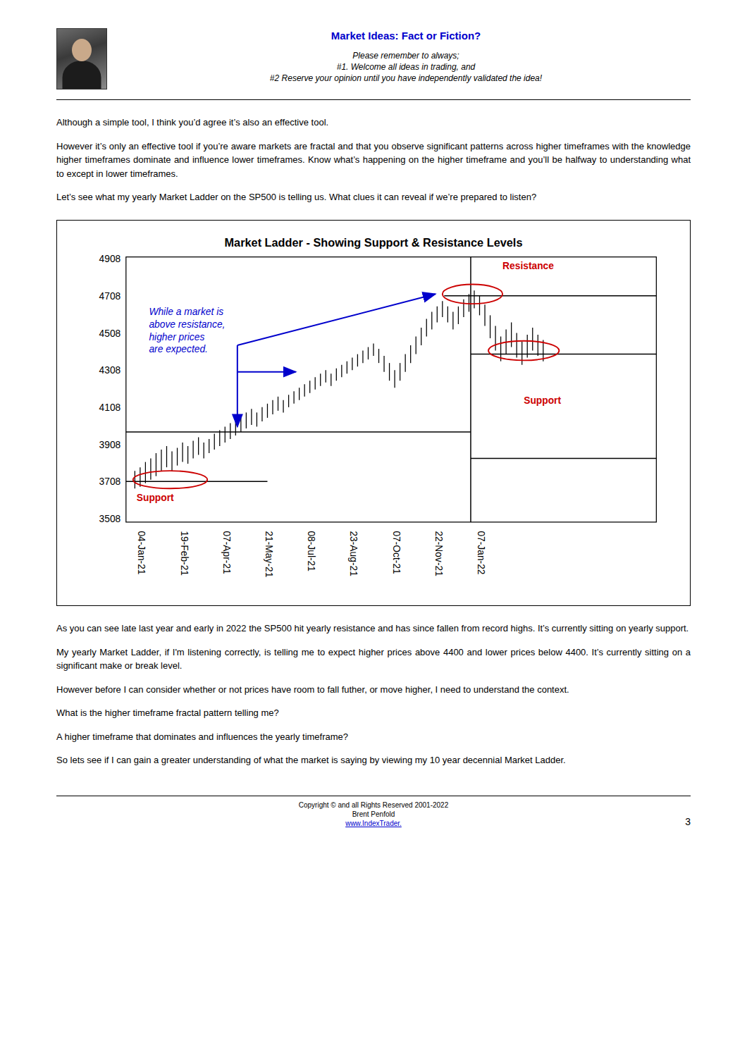Market Ideas: Fact or Fiction?
Please remember to always;
#1. Welcome all ideas in trading, and
#2 Reserve your opinion until you have independently validated the idea!
Although a simple tool, I think you’d agree it’s also an effective tool.
However it’s only an effective tool if you’re aware markets are fractal and that you observe significant patterns across higher timeframes with the knowledge higher timeframes dominate and influence lower timeframes. Know what’s happening on the higher timeframe and you’ll be halfway to understanding what to except in lower timeframes.
Let’s see what my yearly Market Ladder on the SP500 is telling us. What clues it can reveal if we’re prepared to listen?
Market Ladder - Showing Support & Resistance Levels Market Ladder - Showing Support & Resistance Levels 4908 4708 4508 4308 4108 3908 3708 3508 Resistance Support Support While a market is above resistance, higher prices are expected. 04-Jan-21 19-Feb-21 07-Apr-21 21-May-21 08-Jul-21 23-Aug-21 07-Oct-21 22-Nov-21 07-Jan-22
As you can see late last year and early in 2022 the SP500 hit yearly resistance and has since fallen from record highs. It’s currently sitting on yearly support.
My yearly Market Ladder, if I'm listening correctly, is telling me to expect higher prices above 4400 and lower prices below 4400. It’s currently sitting on a significant make or break level.
However before I can consider whether or not prices have room to fall futher, or move higher, I need to understand the context.
What is the higher timeframe fractal pattern telling me?
A higher timeframe that dominates and influences the yearly timeframe?
So lets see if I can gain a greater understanding of what the market is saying by viewing my 10 year decennial Market Ladder.
Copyright © and all Rights Reserved 2001-2022
Brent Penfold
www.IndexTrader. 3